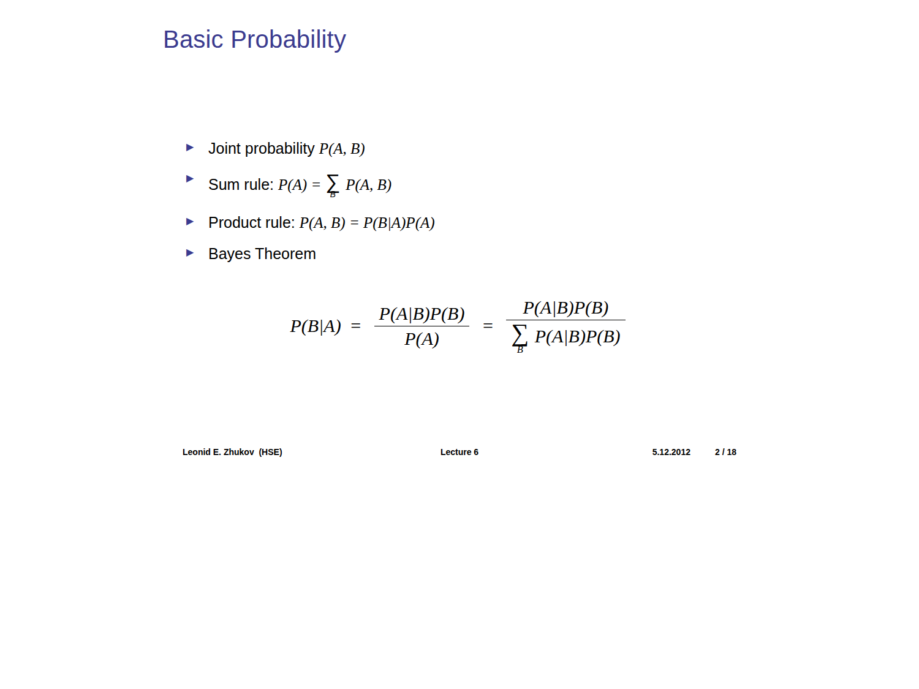Basic Probability
Joint probability P(A, B)
Sum rule: P(A) = ∑B P(A, B)
Product rule: P(A, B) = P(B|A)P(A)
Bayes Theorem
P(B|A) = P(A|B)P(B) P(A) = P(A|B)P(B) ∑B P(A|B)P(B)
Leonid E. Zhukov (HSE) Lecture 6 5.12.20122 / 18